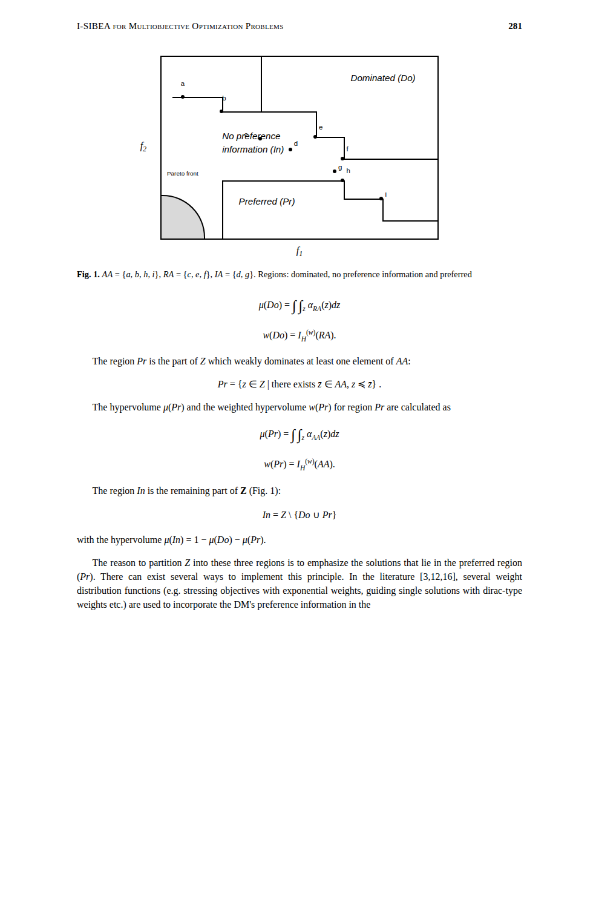I-SIBEA for Multiobjective Optimization Problems 281
f2 Dominated (Do) No preference
information (In) Preferred (Pr) Pareto front a b c d e f g h i
f1
Fig. 1. AA = {a, b, h, i}, RA = {c, e, f}, IA = {d, g}. Regions: dominated, no preference information and preferred
μ(Do) = ∫ ∫z αRA(z)dz
w(Do) = IH(w)(RA).
The region Pr is the part of Z which weakly dominates at least one element of AA:
Pr = {z ∈ Z | there exists z̄ ∈ AA, z ≼ z̄} .
The hypervolume μ(Pr) and the weighted hypervolume w(Pr) for region Pr are calculated as
μ(Pr) = ∫ ∫z αAA(z)dz
w(Pr) = IH(w)(AA).
The region In is the remaining part of Z (Fig. 1):
In = Z \ {Do ∪ Pr}
with the hypervolume μ(In) = 1 − μ(Do) − μ(Pr).
The reason to partition Z into these three regions is to emphasize the solutions that lie in the preferred region (Pr). There can exist several ways to implement this principle. In the literature [3,12,16], several weight distribution functions (e.g. stressing objectives with exponential weights, guiding single solutions with dirac-type weights etc.) are used to incorporate the DM's preference information in the